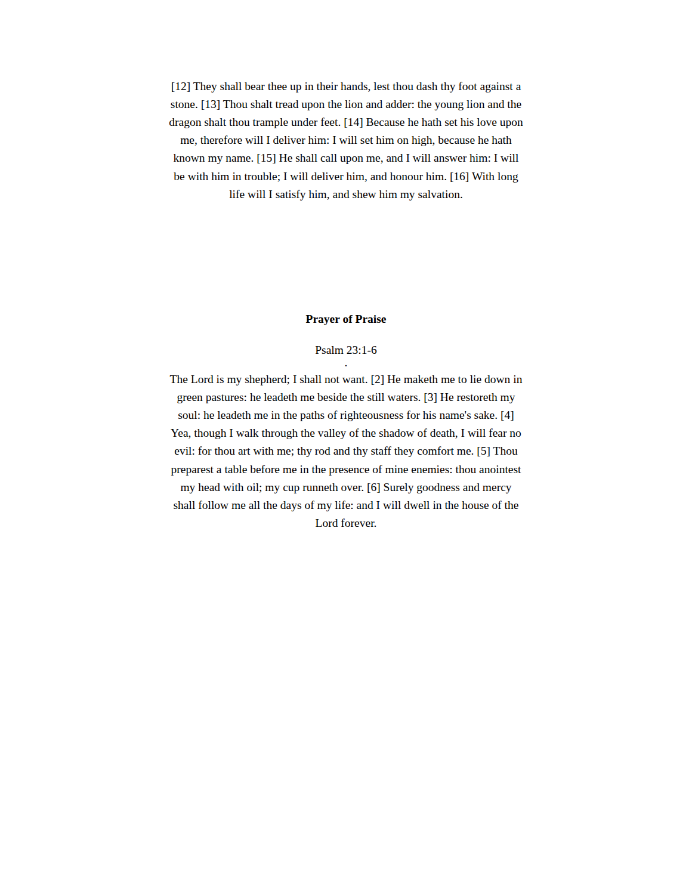[12] They shall bear thee up in their hands, lest thou dash thy foot against a stone. [13] Thou shalt tread upon the lion and adder: the young lion and the dragon shalt thou trample under feet. [14] Because he hath set his love upon me, therefore will I deliver him: I will set him on high, because he hath known my name. [15] He shall call upon me, and I will answer him: I will be with him in trouble; I will deliver him, and honour him. [16] With long life will I satisfy him, and shew him my salvation.
Prayer of Praise
Psalm 23:1-6
.
The Lord is my shepherd; I shall not want. [2] He maketh me to lie down in green pastures: he leadeth me beside the still waters. [3] He restoreth my soul: he leadeth me in the paths of righteousness for his name's sake. [4] Yea, though I walk through the valley of the shadow of death, I will fear no evil: for thou art with me; thy rod and thy staff they comfort me. [5] Thou preparest a table before me in the presence of mine enemies: thou anointest my head with oil; my cup runneth over. [6] Surely goodness and mercy shall follow me all the days of my life: and I will dwell in the house of the Lord forever.